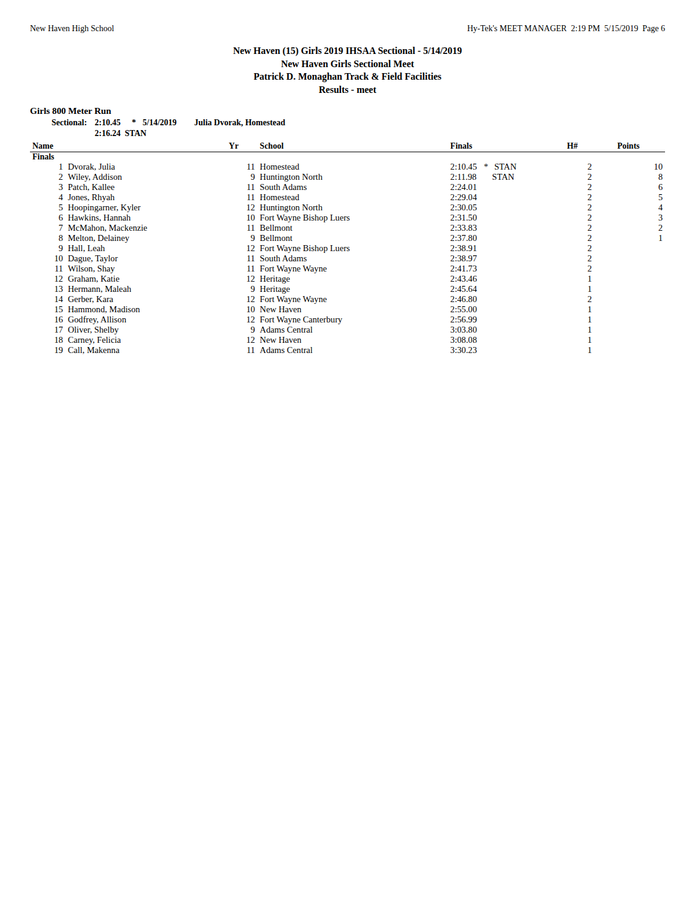New Haven High School Hy-Tek's MEET MANAGER 2:19 PM 5/15/2019 Page 6
New Haven (15) Girls 2019 IHSAA Sectional - 5/14/2019
New Haven Girls Sectional Meet
Patrick D. Monaghan Track & Field Facilities
Results - meet
Girls 800 Meter Run
Sectional: 2:10.45*5/14/2019 Julia Dvorak, Homestead
2:16.24 STAN
| Name | | Yr | School | Finals | H# | Points |
| --- | --- | --- | --- | --- | --- | --- |
| Finals |
| 1 | Dvorak, Julia | 11 | Homestead | 2:10.45 * STAN | 2 | 10 |
| 2 | Wiley, Addison | 9 | Huntington North | 2:11.98 STAN | 2 | 8 |
| 3 | Patch, Kallee | 11 | South Adams | 2:24.01 | 2 | 6 |
| 4 | Jones, Rhyah | 11 | Homestead | 2:29.04 | 2 | 5 |
| 5 | Hoopingarner, Kyler | 12 | Huntington North | 2:30.05 | 2 | 4 |
| 6 | Hawkins, Hannah | 10 | Fort Wayne Bishop Luers | 2:31.50 | 2 | 3 |
| 7 | McMahon, Mackenzie | 11 | Bellmont | 2:33.83 | 2 | 2 |
| 8 | Melton, Delainey | 9 | Bellmont | 2:37.80 | 2 | 1 |
| 9 | Hall, Leah | 12 | Fort Wayne Bishop Luers | 2:38.91 | 2 | |
| 10 | Dague, Taylor | 11 | South Adams | 2:38.97 | 2 | |
| 11 | Wilson, Shay | 11 | Fort Wayne Wayne | 2:41.73 | 2 | |
| 12 | Graham, Katie | 12 | Heritage | 2:43.46 | 1 | |
| 13 | Hermann, Maleah | 9 | Heritage | 2:45.64 | 1 | |
| 14 | Gerber, Kara | 12 | Fort Wayne Wayne | 2:46.80 | 2 | |
| 15 | Hammond, Madison | 10 | New Haven | 2:55.00 | 1 | |
| 16 | Godfrey, Allison | 12 | Fort Wayne Canterbury | 2:56.99 | 1 | |
| 17 | Oliver, Shelby | 9 | Adams Central | 3:03.80 | 1 | |
| 18 | Carney, Felicia | 12 | New Haven | 3:08.08 | 1 | |
| 19 | Call, Makenna | 11 | Adams Central | 3:30.23 | 1 | |